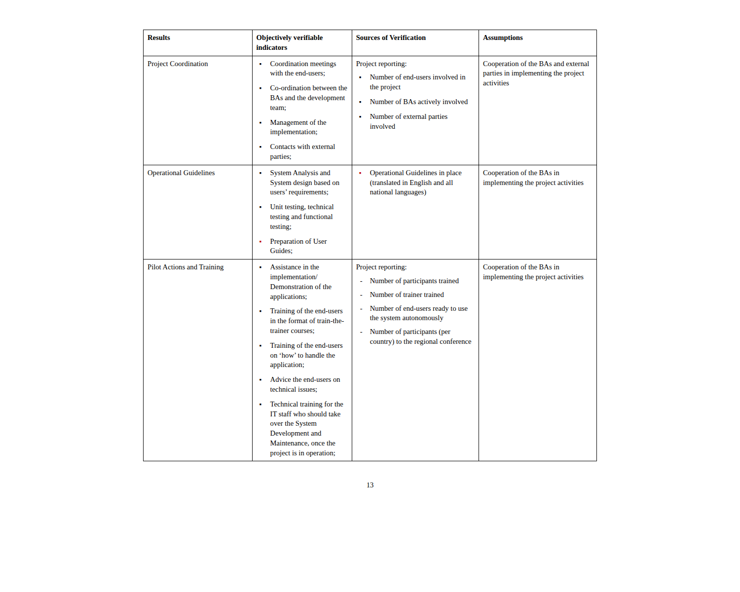| Results | Objectively verifiable indicators | Sources of Verification | Assumptions |
| --- | --- | --- | --- |
| Project Coordination | Coordination meetings with the end-users; Co-ordination between the BAs and the development team; Management of the implementation; Contacts with external parties; | Project reporting: Number of end-users involved in the project Number of BAs actively involved Number of external parties involved | Cooperation of the BAs and external parties in implementing the project activities |
| Operational Guidelines | System Analysis and System design based on users’ requirements; Unit testing, technical testing and functional testing; Preparation of User Guides; | Operational Guidelines in place (translated in English and all national languages) | Cooperation of the BAs in implementing the project activities |
| Pilot Actions and Training | Assistance in the implementation/ Demonstration of the applications; Training of the end-users in the format of train-the-trainer courses; Training of the end-users on ‘how’ to handle the application; Advice the end-users on technical issues; Technical training for the IT staff who should take over the System Development and Maintenance, once the project is in operation; | Project reporting: Number of participants trained Number of trainer trained Number of end-users ready to use the system autonomously Number of participants (per country) to the regional conference | Cooperation of the BAs in implementing the project activities |
13